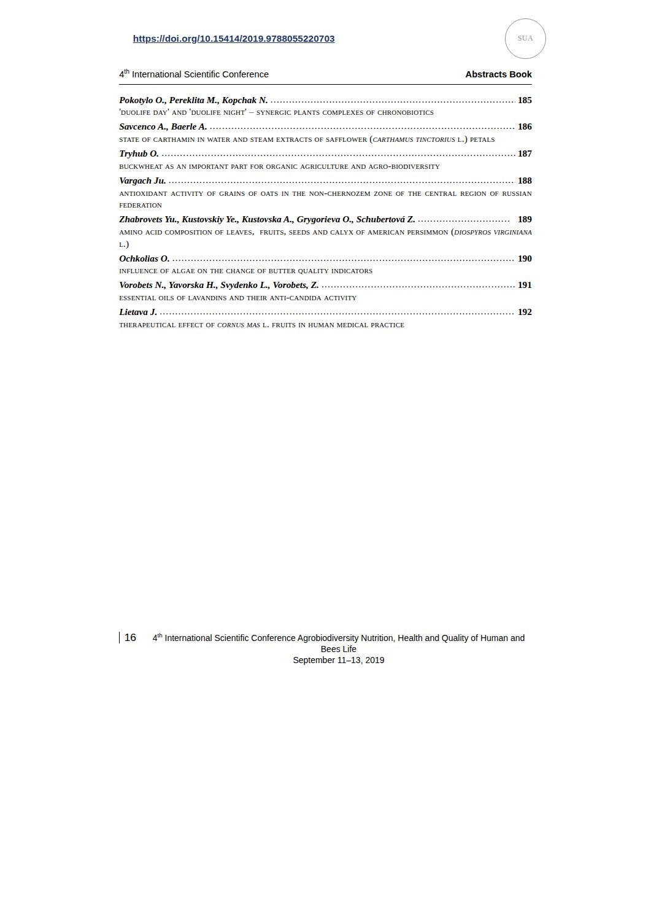SUA
https://doi.org/10.15414/2019.9788055220703
4th International Scientific Conference
Abstracts Book
Pokotylo O., Pereklita M., Kopchak N. .................................................................................................................. 185
'Duolife Day' And 'Duolife Night' – Synergic Plants Complexes Of Chronobiotics
Savcenco A., Baerle A. ......................................................................................................................... 186
State Of Carthamin In Water And Steam Extracts Of Safflower (Carthamus Tinctorius L.) Petals
Tryhub O. ..................................................................................................................................................... 187
Buckwheat As An Important Part For Organic Agriculture And Agro-Biodiversity
Vargach Ju. .................................................................................................................................................. 188
Antioxidant Activity Of Grains Of Oats In The Non-Chernozem Zone Of The Central Region Of Russian Federation
Zhabrovets Yu., Kustovskiy Ye., Kustovska A., Grygorieva O., Schubertová Z. .............................. 189
Amino Acid Composition Of Leaves, Fruits, Seeds And Calyx Of American Persimmon (Diospyros Virginiana L.)
Ochkolias O. ................................................................................................................................................ 190
Influence Of Algae On The CHange Of Butter Quality Indicators
Vorobets N., Yavorska H., Svydenko L., Vorobets, Z. ................................................................................ 191
Essential Oils Of Lavandins And Their Anti-Candida Activity
Lietava J. ..................................................................................................................................................... 192
Therapeutical Effect Of Cornus Mas L. Fruits In Human Medical Practice
16
4th International Scientific Conference Agrobiodiversity Nutrition, Health and Quality of Human and Bees Life September 11–13, 2019